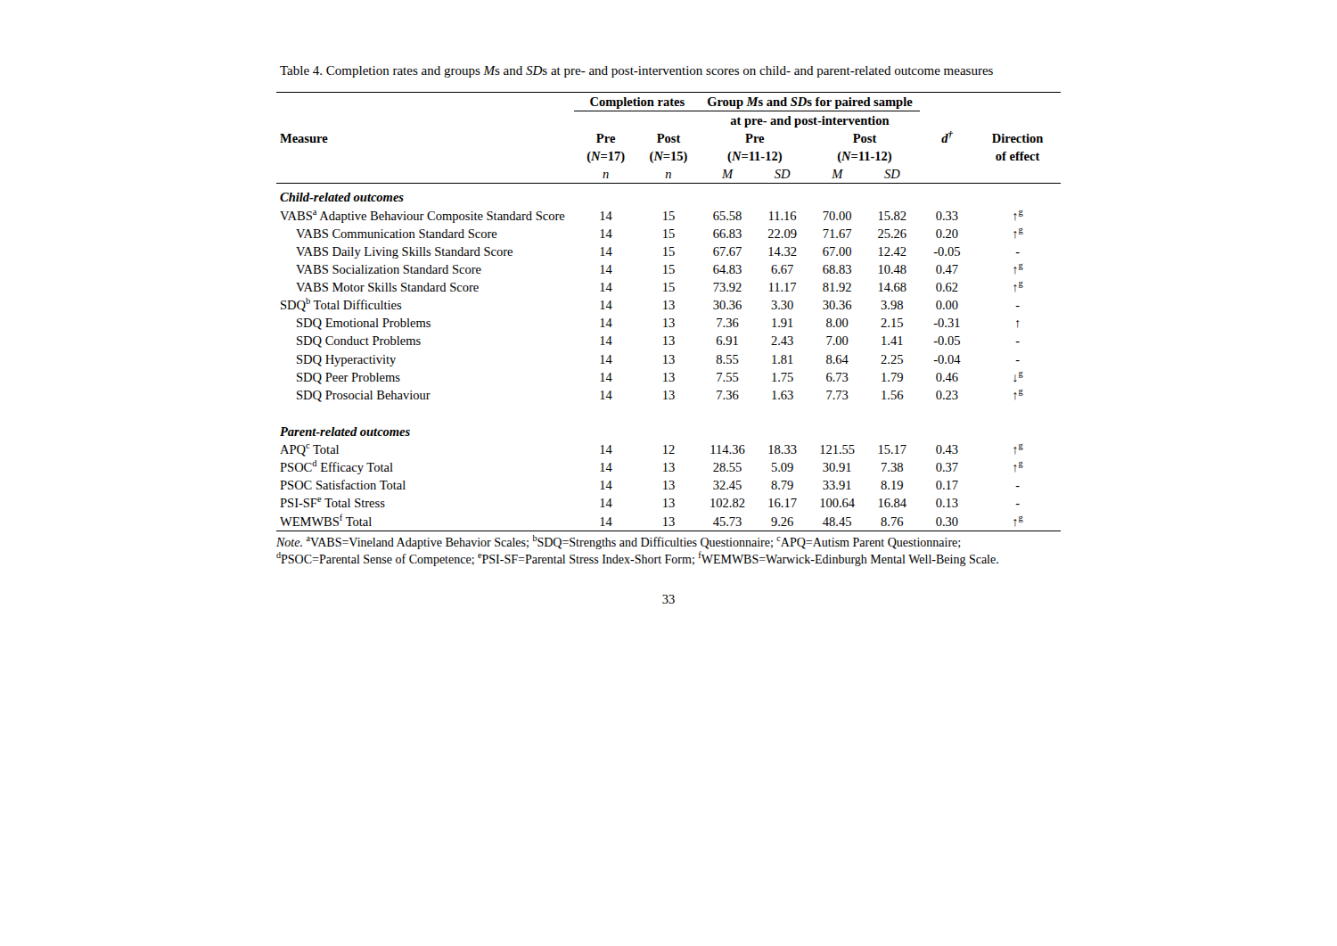Table 4. Completion rates and groups Ms and SDs at pre- and post-intervention scores on child- and parent-related outcome measures
| | Completion rates | Group M s and SD s for paired sample | | |
| | | | at pre- and post-intervention | | |
| Measure | Pre | Post | Pre | Post | d † | Direction |
| | ( N =17) | ( N =15) | ( N =11-12) | ( N =11-12) | | of effect |
| | n | n | M | SD | M | SD | | |
| Child-related outcomes | |
| VABS a Adaptive Behaviour Composite Standard Score | 14 | 15 | 65.58 | 11.16 | 70.00 | 15.82 | 0.33 | ↑ g |
| VABS Communication Standard Score | 14 | 15 | 66.83 | 22.09 | 71.67 | 25.26 | 0.20 | ↑ g |
| VABS Daily Living Skills Standard Score | 14 | 15 | 67.67 | 14.32 | 67.00 | 12.42 | -0.05 | - |
| VABS Socialization Standard Score | 14 | 15 | 64.83 | 6.67 | 68.83 | 10.48 | 0.47 | ↑ g |
| VABS Motor Skills Standard Score | 14 | 15 | 73.92 | 11.17 | 81.92 | 14.68 | 0.62 | ↑ g |
| SDQ b Total Difficulties | 14 | 13 | 30.36 | 3.30 | 30.36 | 3.98 | 0.00 | - |
| SDQ Emotional Problems | 14 | 13 | 7.36 | 1.91 | 8.00 | 2.15 | -0.31 | ↑ |
| SDQ Conduct Problems | 14 | 13 | 6.91 | 2.43 | 7.00 | 1.41 | -0.05 | - |
| SDQ Hyperactivity | 14 | 13 | 8.55 | 1.81 | 8.64 | 2.25 | -0.04 | - |
| SDQ Peer Problems | 14 | 13 | 7.55 | 1.75 | 6.73 | 1.79 | 0.46 | ↓ g |
| SDQ Prosocial Behaviour | 14 | 13 | 7.36 | 1.63 | 7.73 | 1.56 | 0.23 | ↑ g |
| Parent-related outcomes | |
| APQ c Total | 14 | 12 | 114.36 | 18.33 | 121.55 | 15.17 | 0.43 | ↑ g |
| PSOC d Efficacy Total | 14 | 13 | 28.55 | 5.09 | 30.91 | 7.38 | 0.37 | ↑ g |
| PSOC Satisfaction Total | 14 | 13 | 32.45 | 8.79 | 33.91 | 8.19 | 0.17 | - |
| PSI-SF e Total Stress | 14 | 13 | 102.82 | 16.17 | 100.64 | 16.84 | 0.13 | - |
| WEMWBS f Total | 14 | 13 | 45.73 | 9.26 | 48.45 | 8.76 | 0.30 | ↑ g |
Note. aVABS=Vineland Adaptive Behavior Scales; bSDQ=Strengths and Difficulties Questionnaire; cAPQ=Autism Parent Questionnaire;
dPSOC=Parental Sense of Competence; ePSI-SF=Parental Stress Index-Short Form; fWEMWBS=Warwick-Edinburgh Mental Well-Being Scale.
33